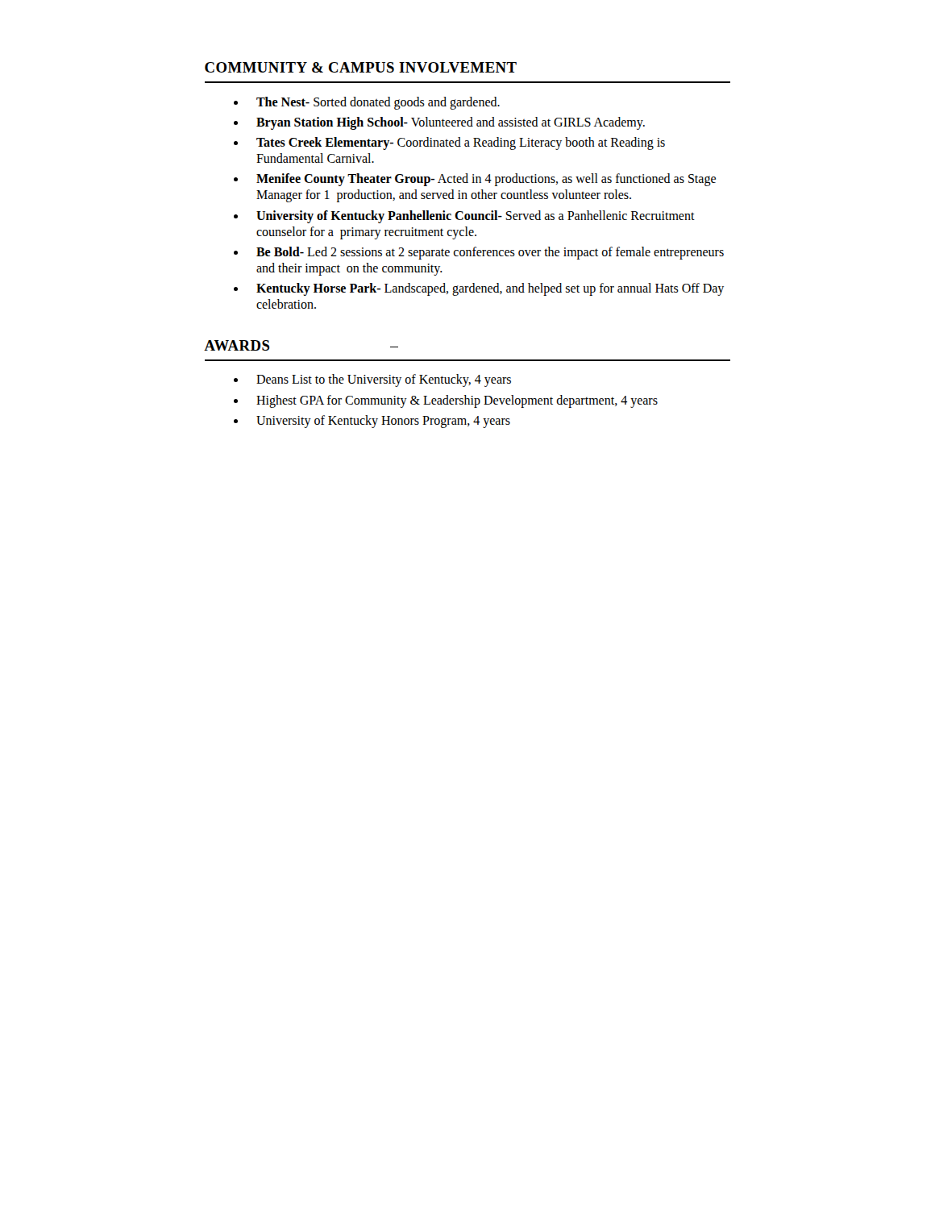Community & Campus Involvement
The Nest- Sorted donated goods and gardened.
Bryan Station High School- Volunteered and assisted at GIRLS Academy.
Tates Creek Elementary- Coordinated a Reading Literacy booth at Reading is Fundamental Carnival.
Menifee County Theater Group- Acted in 4 productions, as well as functioned as Stage Manager for 1 production, and served in other countless volunteer roles.
University of Kentucky Panhellenic Council- Served as a Panhellenic Recruitment counselor for a primary recruitment cycle.
Be Bold- Led 2 sessions at 2 separate conferences over the impact of female entrepreneurs and their impact on the community.
Kentucky Horse Park- Landscaped, gardened, and helped set up for annual Hats Off Day celebration.
Awards
Deans List to the University of Kentucky, 4 years
Highest GPA for Community & Leadership Development department, 4 years
University of Kentucky Honors Program, 4 years